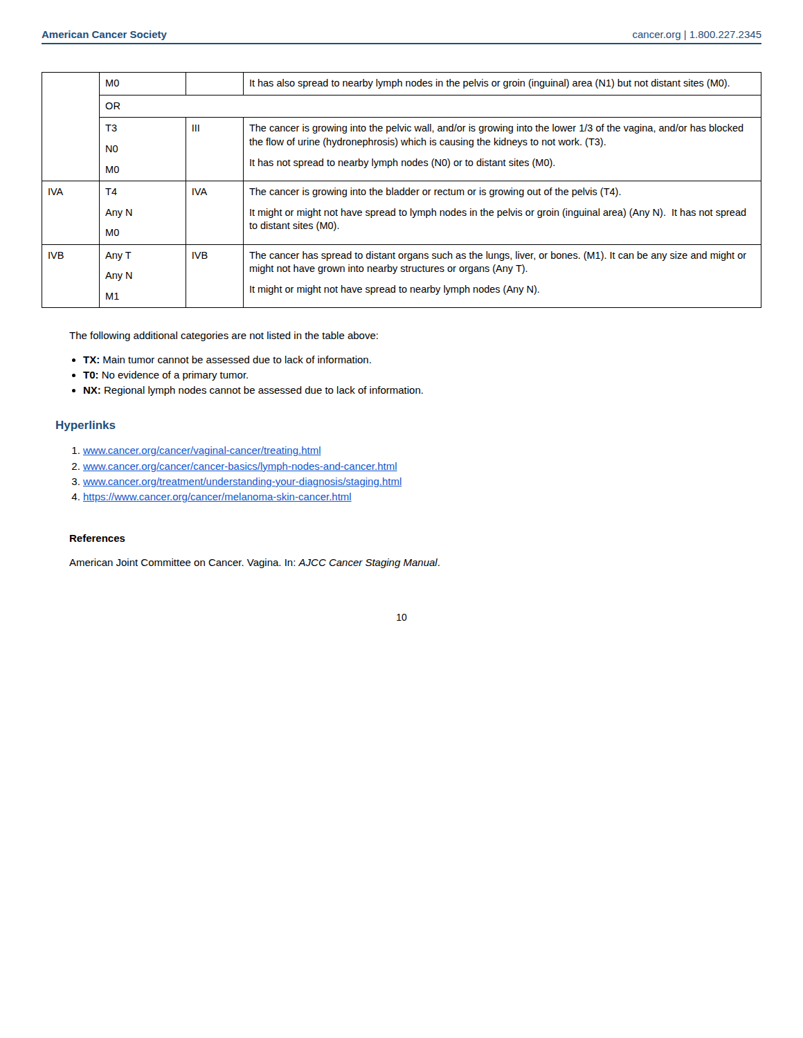American Cancer Society cancer.org | 1.800.227.2345
| | M0 | | It has also spread to nearby lymph nodes in the pelvis or groin (inguinal) area (N1) but not distant sites (M0). |
| OR |
| T3 N0 M0 | III | The cancer is growing into the pelvic wall, and/or is growing into the lower 1/3 of the vagina, and/or has blocked the flow of urine (hydronephrosis) which is causing the kidneys to not work. (T3). It has not spread to nearby lymph nodes (N0) or to distant sites (M0). |
| IVA | T4 Any N M0 | IVA | The cancer is growing into the bladder or rectum or is growing out of the pelvis (T4). It might or might not have spread to lymph nodes in the pelvis or groin (inguinal area) (Any N). It has not spread to distant sites (M0). |
| IVB | Any T Any N M1 | IVB | The cancer has spread to distant organs such as the lungs, liver, or bones. (M1). It can be any size and might or might not have grown into nearby structures or organs (Any T). It might or might not have spread to nearby lymph nodes (Any N). |
The following additional categories are not listed in the table above:
TX: Main tumor cannot be assessed due to lack of information.
T0: No evidence of a primary tumor.
NX: Regional lymph nodes cannot be assessed due to lack of information.
Hyperlinks
www.cancer.org/cancer/vaginal-cancer/treating.html
www.cancer.org/cancer/cancer-basics/lymph-nodes-and-cancer.html
www.cancer.org/treatment/understanding-your-diagnosis/staging.html
https://www.cancer.org/cancer/melanoma-skin-cancer.html
References
American Joint Committee on Cancer. Vagina. In: AJCC Cancer Staging Manual.
10